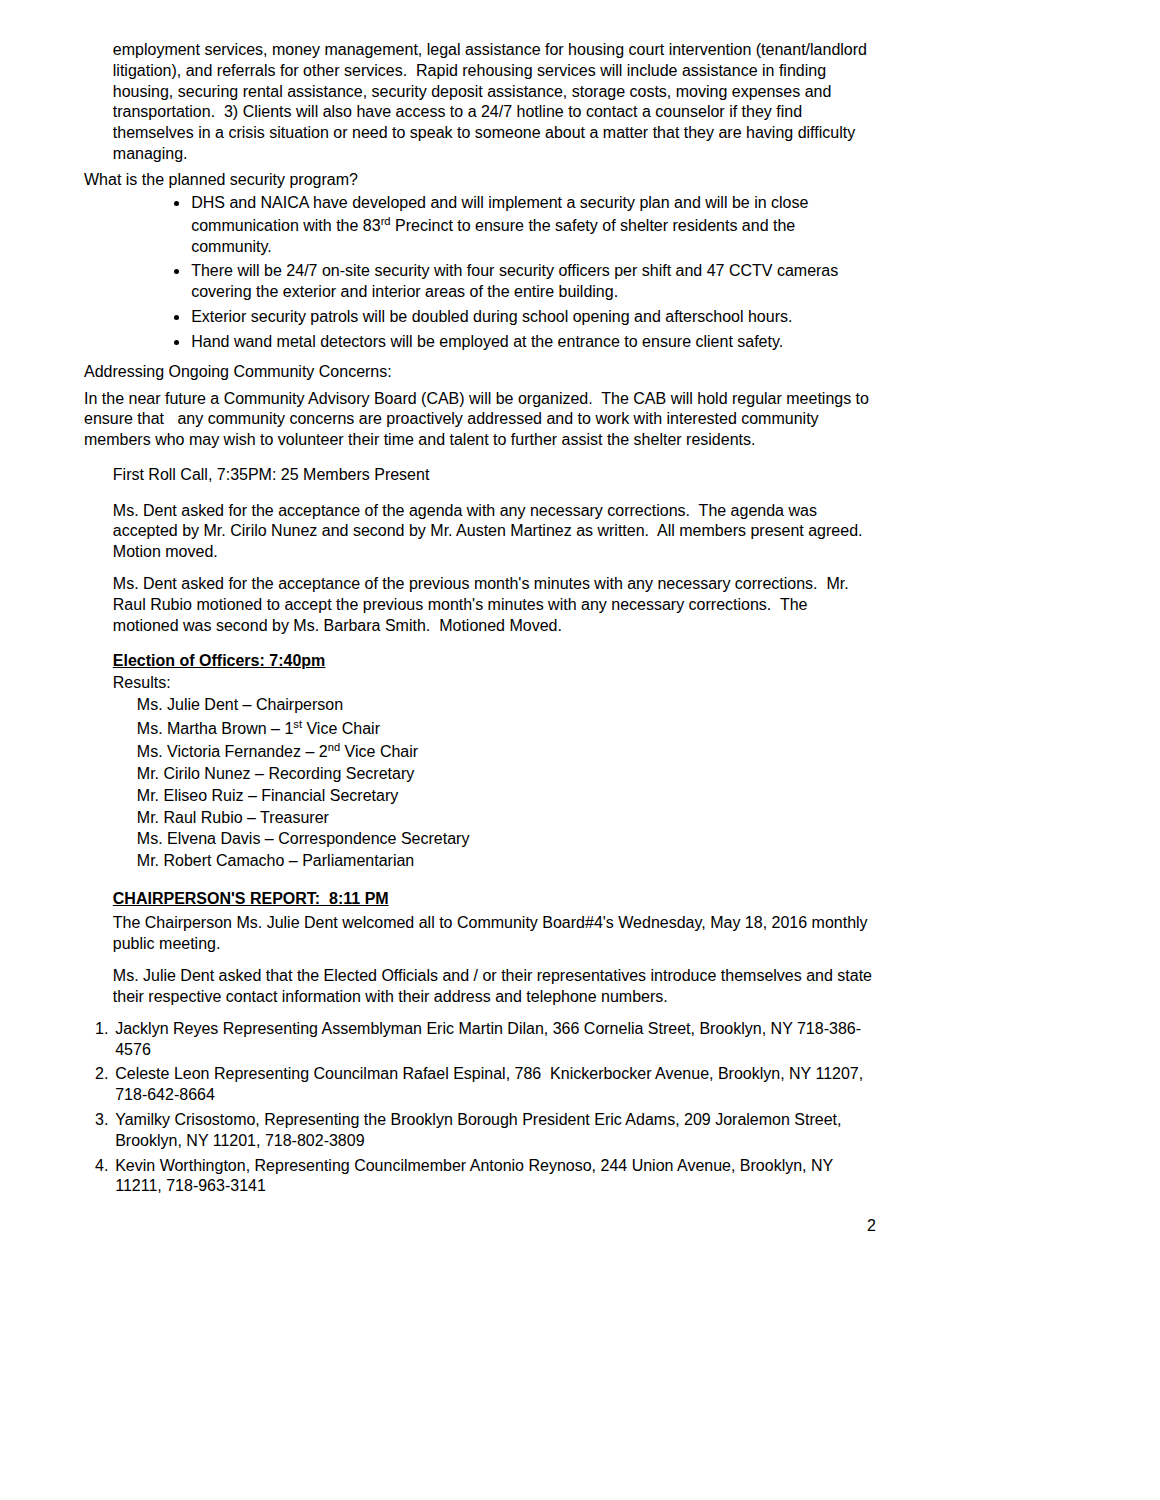employment services, money management, legal assistance for housing court intervention (tenant/landlord litigation), and referrals for other services. Rapid rehousing services will include assistance in finding housing, securing rental assistance, security deposit assistance, storage costs, moving expenses and transportation. 3) Clients will also have access to a 24/7 hotline to contact a counselor if they find themselves in a crisis situation or need to speak to someone about a matter that they are having difficulty managing.
What is the planned security program?
DHS and NAICA have developed and will implement a security plan and will be in close communication with the 83rd Precinct to ensure the safety of shelter residents and the community.
There will be 24/7 on-site security with four security officers per shift and 47 CCTV cameras covering the exterior and interior areas of the entire building.
Exterior security patrols will be doubled during school opening and afterschool hours.
Hand wand metal detectors will be employed at the entrance to ensure client safety.
Addressing Ongoing Community Concerns:
In the near future a Community Advisory Board (CAB) will be organized. The CAB will hold regular meetings to ensure that any community concerns are proactively addressed and to work with interested community members who may wish to volunteer their time and talent to further assist the shelter residents.
First Roll Call, 7:35PM: 25 Members Present
Ms. Dent asked for the acceptance of the agenda with any necessary corrections. The agenda was accepted by Mr. Cirilo Nunez and second by Mr. Austen Martinez as written. All members present agreed. Motion moved.
Ms. Dent asked for the acceptance of the previous month's minutes with any necessary corrections. Mr. Raul Rubio motioned to accept the previous month's minutes with any necessary corrections. The motioned was second by Ms. Barbara Smith. Motioned Moved.
Election of Officers: 7:40pm
Results:
Ms. Julie Dent – Chairperson
Ms. Martha Brown – 1st Vice Chair
Ms. Victoria Fernandez – 2nd Vice Chair
Mr. Cirilo Nunez – Recording Secretary
Mr. Eliseo Ruiz – Financial Secretary
Mr. Raul Rubio – Treasurer
Ms. Elvena Davis – Correspondence Secretary
Mr. Robert Camacho – Parliamentarian
CHAIRPERSON'S REPORT: 8:11 PM
The Chairperson Ms. Julie Dent welcomed all to Community Board#4's Wednesday, May 18, 2016 monthly public meeting.
Ms. Julie Dent asked that the Elected Officials and / or their representatives introduce themselves and state their respective contact information with their address and telephone numbers.
Jacklyn Reyes Representing Assemblyman Eric Martin Dilan, 366 Cornelia Street, Brooklyn, NY 718-386-4576
Celeste Leon Representing Councilman Rafael Espinal, 786 Knickerbocker Avenue, Brooklyn, NY 11207, 718-642-8664
Yamilky Crisostomo, Representing the Brooklyn Borough President Eric Adams, 209 Joralemon Street, Brooklyn, NY 11201, 718-802-3809
Kevin Worthington, Representing Councilmember Antonio Reynoso, 244 Union Avenue, Brooklyn, NY 11211, 718-963-3141
2